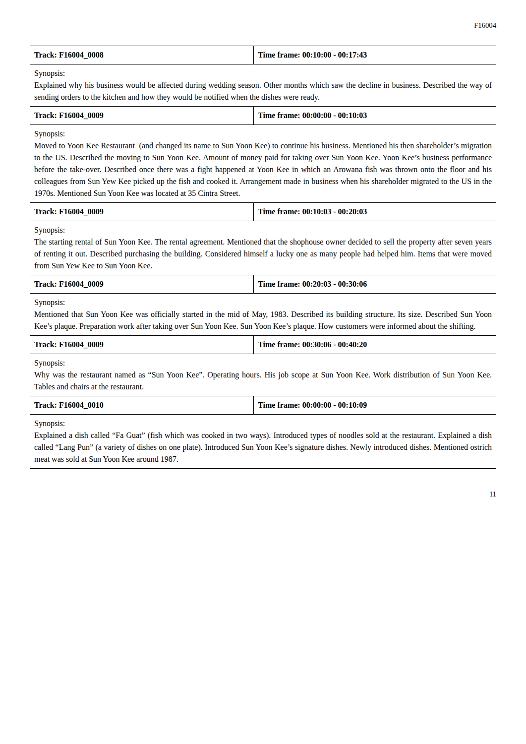F16004
| Track: F16004_0008 | Time frame: 00:10:00 - 00:17:43 |
| Synopsis: |
| Explained why his business would be affected during wedding season. Other months which saw the decline in business. Described the way of sending orders to the kitchen and how they would be notified when the dishes were ready. |
| Track: F16004_0009 | Time frame: 00:00:00 - 00:10:03 |
| Synopsis: |
| Moved to Yoon Kee Restaurant (and changed its name to Sun Yoon Kee) to continue his business. Mentioned his then shareholder’s migration to the US. Described the moving to Sun Yoon Kee. Amount of money paid for taking over Sun Yoon Kee. Yoon Kee’s business performance before the take-over. Described once there was a fight happened at Yoon Kee in which an Arowana fish was thrown onto the floor and his colleagues from Sun Yew Kee picked up the fish and cooked it. Arrangement made in business when his shareholder migrated to the US in the 1970s. Mentioned Sun Yoon Kee was located at 35 Cintra Street. |
| Track: F16004_0009 | Time frame: 00:10:03 - 00:20:03 |
| Synopsis: |
| The starting rental of Sun Yoon Kee. The rental agreement. Mentioned that the shophouse owner decided to sell the property after seven years of renting it out. Described purchasing the building. Considered himself a lucky one as many people had helped him. Items that were moved from Sun Yew Kee to Sun Yoon Kee. |
| Track: F16004_0009 | Time frame: 00:20:03 - 00:30:06 |
| Synopsis: |
| Mentioned that Sun Yoon Kee was officially started in the mid of May, 1983. Described its building structure. Its size. Described Sun Yoon Kee’s plaque. Preparation work after taking over Sun Yoon Kee. Sun Yoon Kee’s plaque. How customers were informed about the shifting. |
| Track: F16004_0009 | Time frame: 00:30:06 - 00:40:20 |
| Synopsis: |
| Why was the restaurant named as “Sun Yoon Kee”. Operating hours. His job scope at Sun Yoon Kee. Work distribution of Sun Yoon Kee. Tables and chairs at the restaurant. |
| Track: F16004_0010 | Time frame: 00:00:00 - 00:10:09 |
| Synopsis: |
| Explained a dish called “Fa Guat” (fish which was cooked in two ways). Introduced types of noodles sold at the restaurant. Explained a dish called “Lang Pun” (a variety of dishes on one plate). Introduced Sun Yoon Kee’s signature dishes. Newly introduced dishes. Mentioned ostrich meat was sold at Sun Yoon Kee around 1987. |
11